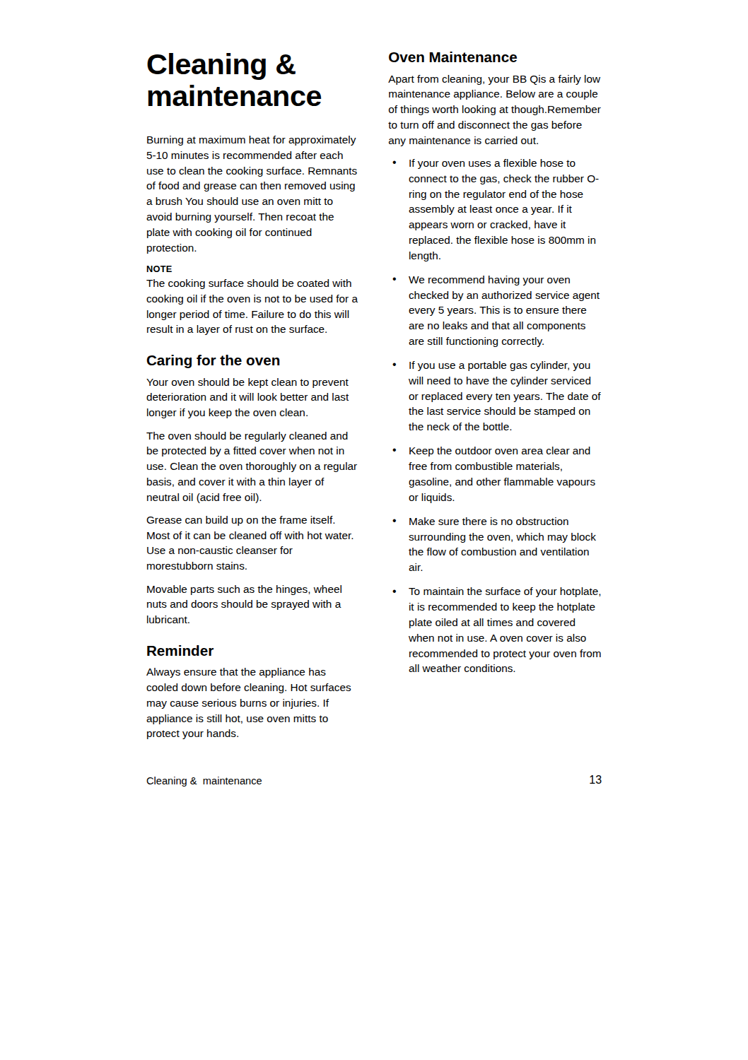Cleaning &
maintenance
Burning at maximum heat for approximately 5-10 minutes is recommended after each use to clean the cooking surface. Remnants of food and grease can then removed using a brush You should use an oven mitt to avoid burning yourself. Then recoat the plate with cooking oil for continued protection.
NOTE
The cooking surface should be coated with cooking oil if the oven is not to be used for a longer period of time. Failure to do this will result in a layer of rust on the surface.
Caring for the oven
Your oven should be kept clean to prevent deterioration and it will look better and last longer if you keep the oven clean.
The oven should be regularly cleaned and be protected by a fitted cover when not in use. Clean the oven thoroughly on a regular basis, and cover it with a thin layer of neutral oil (acid free oil).
Grease can build up on the frame itself. Most of it can be cleaned off with hot water. Use a non-caustic cleanser for morestubborn stains.
Movable parts such as the hinges, wheel nuts and doors should be sprayed with a lubricant.
Reminder
Always ensure that the appliance has cooled down before cleaning. Hot surfaces may cause serious burns or injuries. If appliance is still hot, use oven mitts to protect your hands.
Oven Maintenance
Apart from cleaning, your BB Qis a fairly low maintenance appliance. Below are a couple of things worth looking at though.Remember to turn off and disconnect the gas before any maintenance is carried out.
If your oven uses a flexible hose to connect to the gas, check the rubber O-ring on the regulator end of the hose assembly at least once a year. If it appears worn or cracked, have it replaced. the flexible hose is 800mm in length.
We recommend having your oven checked by an authorized service agent every 5 years. This is to ensure there are no leaks and that all components are still functioning correctly.
If you use a portable gas cylinder, you will need to have the cylinder serviced or replaced every ten years. The date of the last service should be stamped on the neck of the bottle.
Keep the outdoor oven area clear and free from combustible materials, gasoline, and other flammable vapours or liquids.
Make sure there is no obstruction surrounding the oven, which may block the flow of combustion and ventilation air.
To maintain the surface of your hotplate, it is recommended to keep the hotplate plate oiled at all times and covered when not in use. A oven cover is also recommended to protect your oven from all weather conditions.
Cleaning & maintenance 13